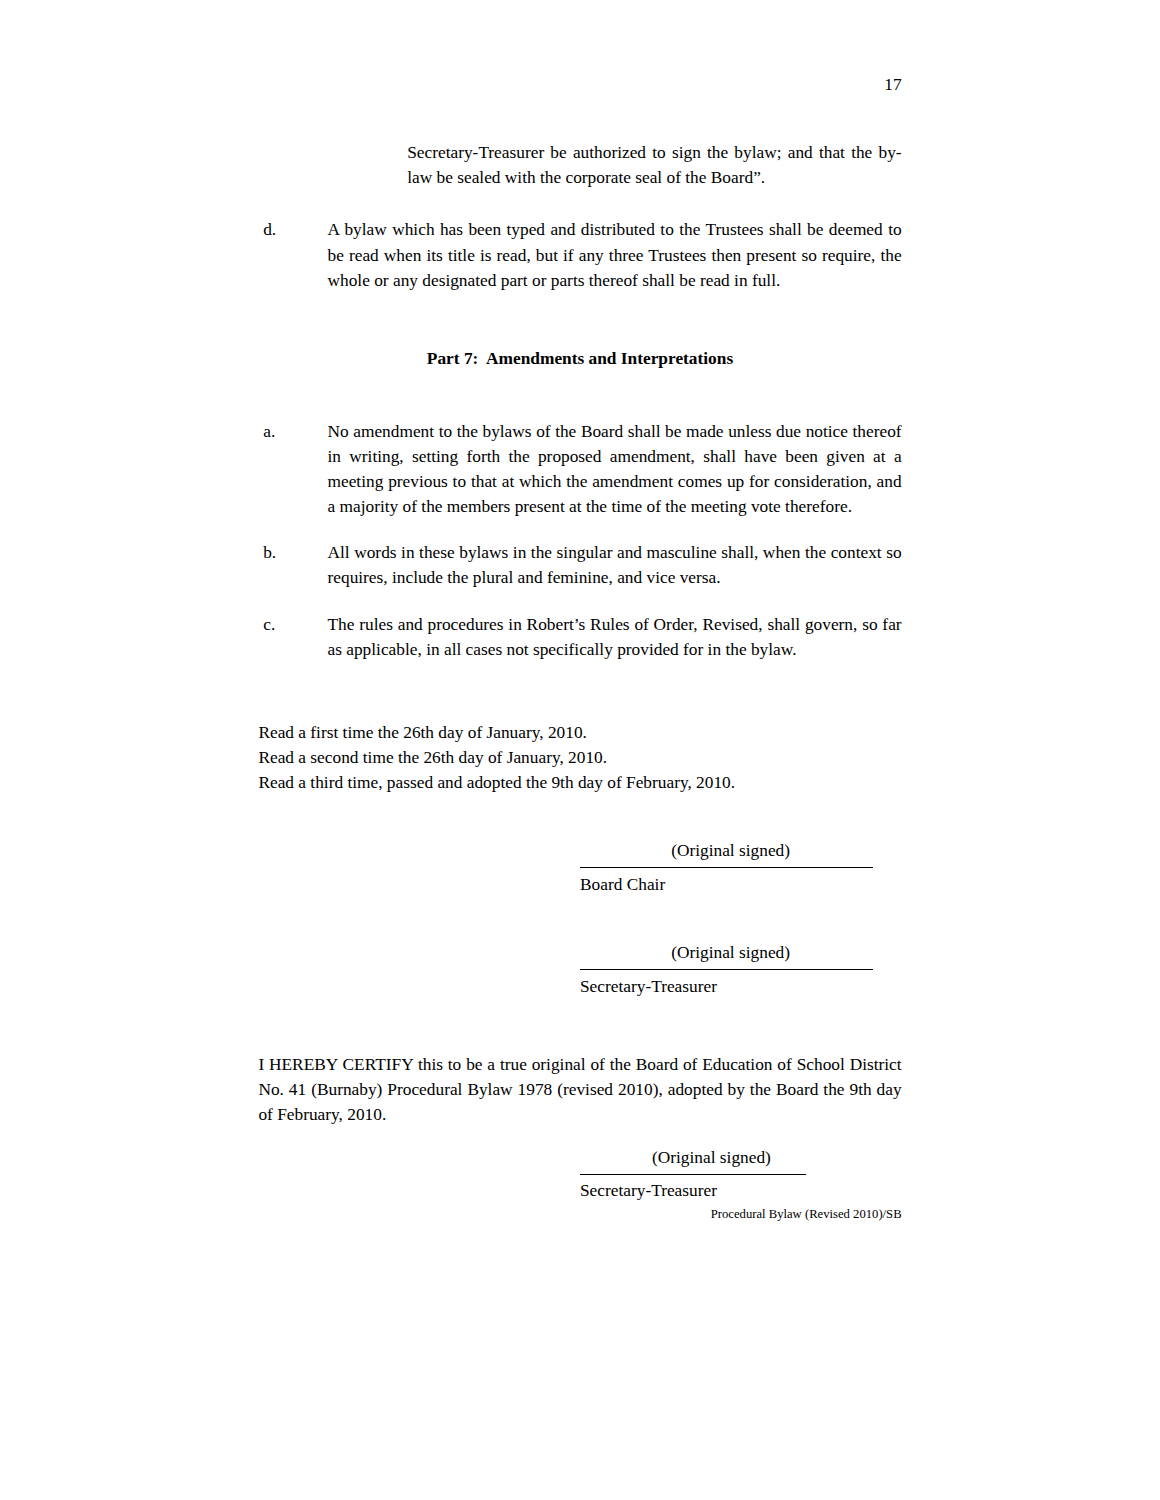17
Secretary-Treasurer be authorized to sign the bylaw; and that the by-law be sealed with the corporate seal of the Board”.
d.
A bylaw which has been typed and distributed to the Trustees shall be deemed to be read when its title is read, but if any three Trustees then present so require, the whole or any designated part or parts thereof shall be read in full.
Part 7: Amendments and Interpretations
a.
No amendment to the bylaws of the Board shall be made unless due notice thereof in writing, setting forth the proposed amendment, shall have been given at a meeting previous to that at which the amendment comes up for consideration, and a majority of the members present at the time of the meeting vote therefore.
b.
All words in these bylaws in the singular and masculine shall, when the context so requires, include the plural and feminine, and vice versa.
c.
The rules and procedures in Robert’s Rules of Order, Revised, shall govern, so far as applicable, in all cases not specifically provided for in the bylaw.
Read a first time the 26th day of January, 2010.
Read a second time the 26th day of January, 2010.
Read a third time, passed and adopted the 9th day of February, 2010.
(Original signed)
Board Chair
(Original signed)
Secretary-Treasurer
I HEREBY CERTIFY this to be a true original of the Board of Education of School District No. 41 (Burnaby) Procedural Bylaw 1978 (revised 2010), adopted by the Board the 9th day of February, 2010.
(Original signed)
Secretary-Treasurer
Procedural Bylaw (Revised 2010)/SB